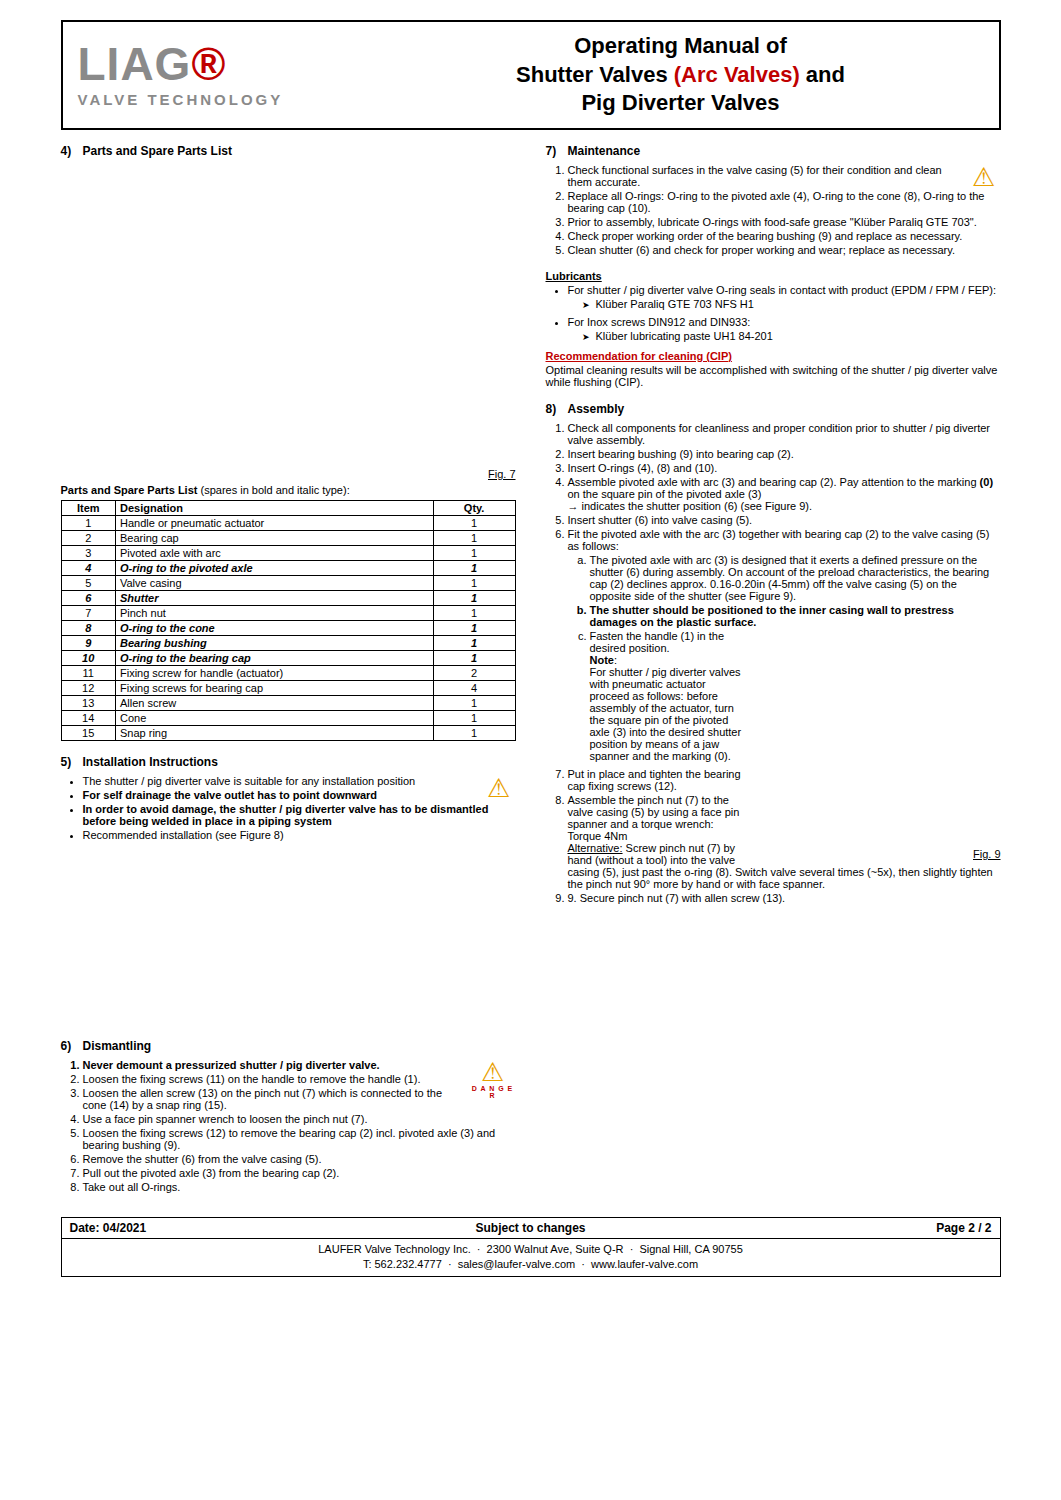LIAG®
VALVE TECHNOLOGY
Operating Manual of
Shutter Valves (Arc Valves) and
Pig Diverter Valves
4) Parts and Spare Parts List
Fig. 7
Parts and Spare Parts List (spares in bold and italic type):
| Item | Designation | Qty. |
| --- | --- | --- |
| 1 | Handle or pneumatic actuator | 1 |
| 2 | Bearing cap | 1 |
| 3 | Pivoted axle with arc | 1 |
| 4 | O-ring to the pivoted axle | 1 |
| 5 | Valve casing | 1 |
| 6 | Shutter | 1 |
| 7 | Pinch nut | 1 |
| 8 | O-ring to the cone | 1 |
| 9 | Bearing bushing | 1 |
| 10 | O-ring to the bearing cap | 1 |
| 11 | Fixing screw for handle (actuator) | 2 |
| 12 | Fixing screws for bearing cap | 4 |
| 13 | Allen screw | 1 |
| 14 | Cone | 1 |
| 15 | Snap ring | 1 |
5) Installation Instructions
⚠
The shutter / pig diverter valve is suitable for any installation position
For self drainage the valve outlet has to point downward
In order to avoid damage, the shutter / pig diverter valve has to be dismantled before being welded in place in a piping system
Recommended installation (see Figure 8)
6) Dismantling
⚠
D A N G E R
Never demount a pressurized shutter / pig diverter valve.
Loosen the fixing screws (11) on the handle to remove the handle (1).
Loosen the allen screw (13) on the pinch nut (7) which is connected to the cone (14) by a snap ring (15).
Use a face pin spanner wrench to loosen the pinch nut (7).
Loosen the fixing screws (12) to remove the bearing cap (2) incl. pivoted axle (3) and bearing bushing (9).
Remove the shutter (6) from the valve casing (5).
Pull out the pivoted axle (3) from the bearing cap (2).
Take out all O-rings.
7) Maintenance
⚠
Check functional surfaces in the valve casing (5) for their condition and clean them accurate.
Replace all O-rings: O-ring to the pivoted axle (4), O-ring to the cone (8), O-ring to the bearing cap (10).
Prior to assembly, lubricate O-rings with food-safe grease "Klüber Paraliq GTE 703".
Check proper working order of the bearing bushing (9) and replace as necessary.
Clean shutter (6) and check for proper working and wear; replace as necessary.
Lubricants
For shutter / pig diverter valve O-ring seals in contact with product (EPDM / FPM / FEP):
Klüber Paraliq GTE 703 NFS H1
For Inox screws DIN912 and DIN933:
Klüber lubricating paste UH1 84-201
Recommendation for cleaning (CIP)
Optimal cleaning results will be accomplished with switching of the shutter / pig diverter valve while flushing (CIP).
8) Assembly
Check all components for cleanliness and proper condition prior to shutter / pig diverter valve assembly.
Insert bearing bushing (9) into bearing cap (2).
Insert O-rings (4), (8) and (10).
Assemble pivoted axle with arc (3) and bearing cap (2). Pay attention to the marking (0) on the square pin of the pivoted axle (3)
→ indicates the shutter position (6) (see Figure 9).
Insert shutter (6) into valve casing (5).
Fit the pivoted axle with the arc (3) together with bearing cap (2) to the valve casing (5) as follows:
The pivoted axle with arc (3) is designed that it exerts a defined pressure on the shutter (6) during assembly. On account of the preload characteristics, the bearing cap (2) declines approx. 0.16-0.20in (4-5mm) off the valve casing (5) on the opposite side of the shutter (see Figure 9).
The shutter should be positioned to the inner casing wall to prestress damages on the plastic surface.
Fig. 9
Fasten the handle (1) in the desired position.
Note:
For shutter / pig diverter valves with pneumatic actuator proceed as follows: before assembly of the actuator, turn the square pin of the pivoted axle (3) into the desired shutter position by means of a jaw spanner and the marking (0).
Put in place and tighten the bearing cap fixing screws (12).
Assemble the pinch nut (7) to the valve casing (5) by using a face pin spanner and a torque wrench: Torque 4Nm
Alternative: Screw pinch nut (7) by hand (without a tool) into the valve casing (5), just past the o-ring (8). Switch valve several times (~5x), then slightly tighten the pinch nut 90° more by hand or with face spanner.
9. Secure pinch nut (7) with allen screw (13).
Date: 04/2021
Subject to changes
Page 2 / 2
LAUFER Valve Technology Inc. · 2300 Walnut Ave, Suite Q-R · Signal Hill, CA 90755
T: 562.232.4777 · sales@laufer-valve.com · www.laufer-valve.com